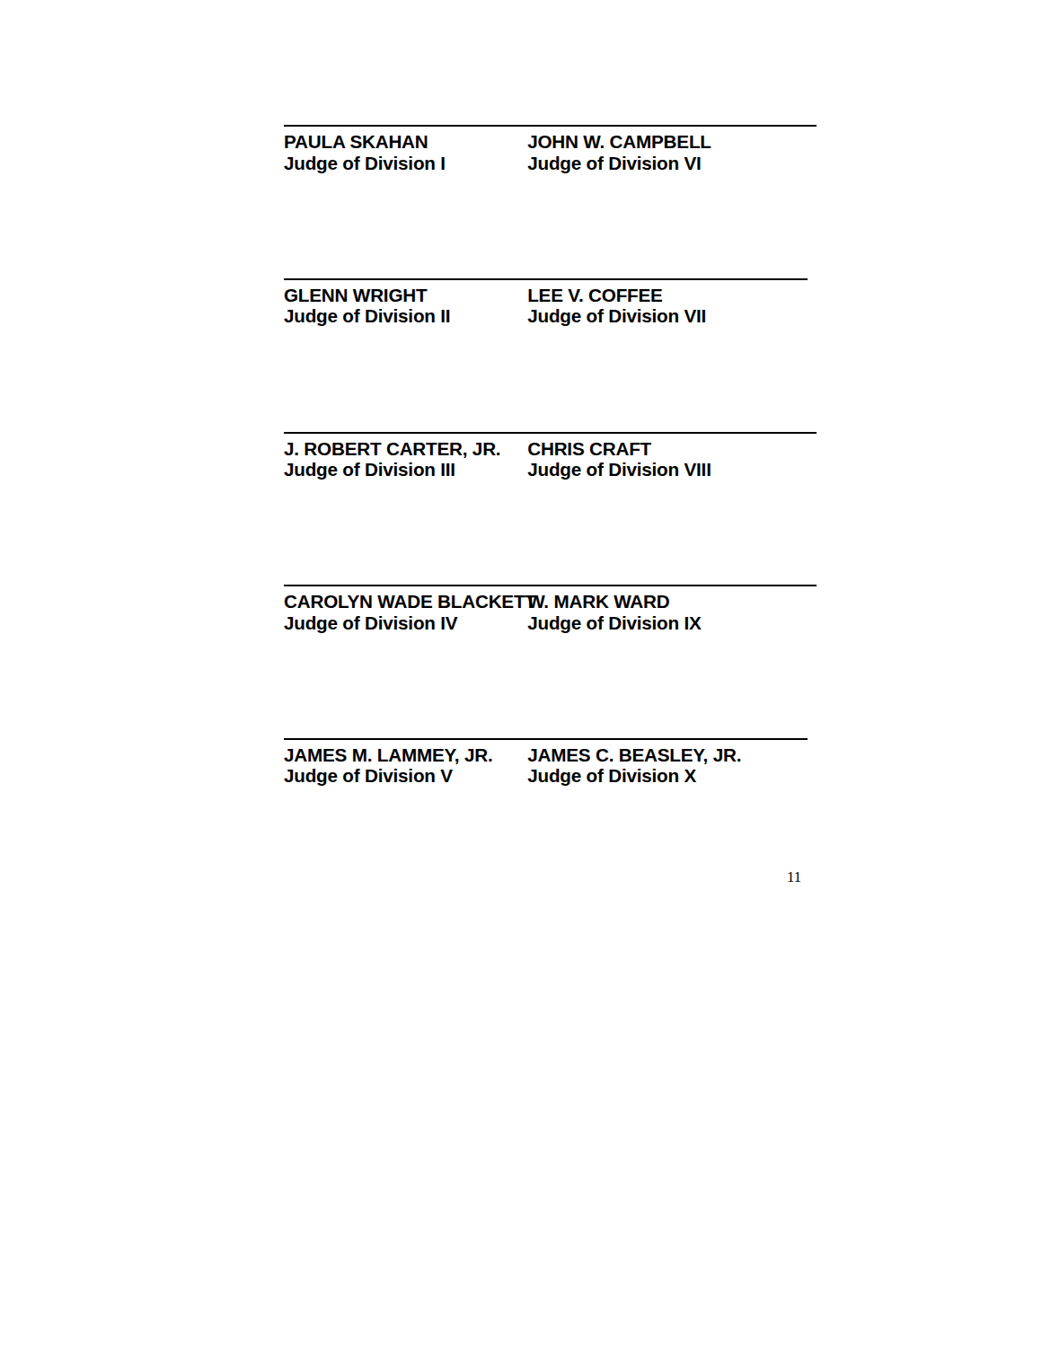| PAULA SKAHAN Judge of Division I | JOHN W. CAMPBELL Judge of Division VI |
| GLENN WRIGHT Judge of Division II | LEE V. COFFEE Judge of Division VII |
| J. ROBERT CARTER, JR. Judge of Division III | CHRIS CRAFT Judge of Division VIII |
| CAROLYN WADE BLACKETT Judge of Division IV | W. MARK WARD Judge of Division IX |
| JAMES M. LAMMEY, JR. Judge of Division V | JAMES C. BEASLEY, JR. Judge of Division X |
11